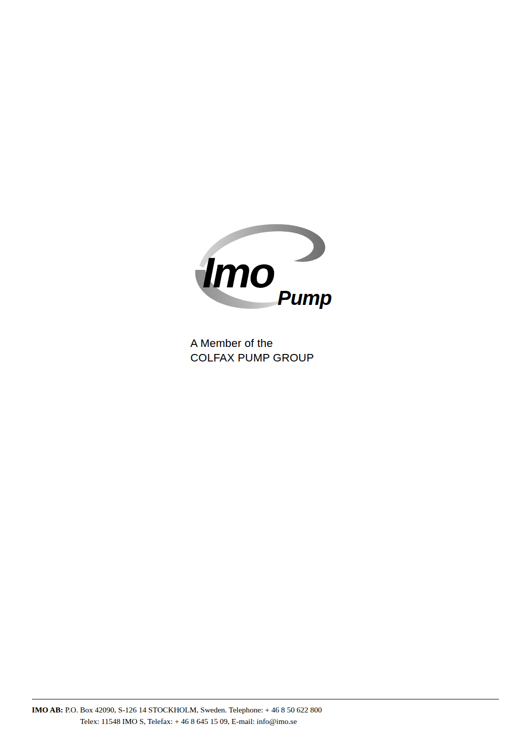Imo Pump
A Member of the
COLFAX PUMP GROUP
IMO AB: P.O. Box 42090, S-126 14 STOCKHOLM, Sweden. Telephone: + 46 8 50 622 800 Telex: 11548 IMO S, Telefax: + 46 8 645 15 09, E-mail: info@imo.se